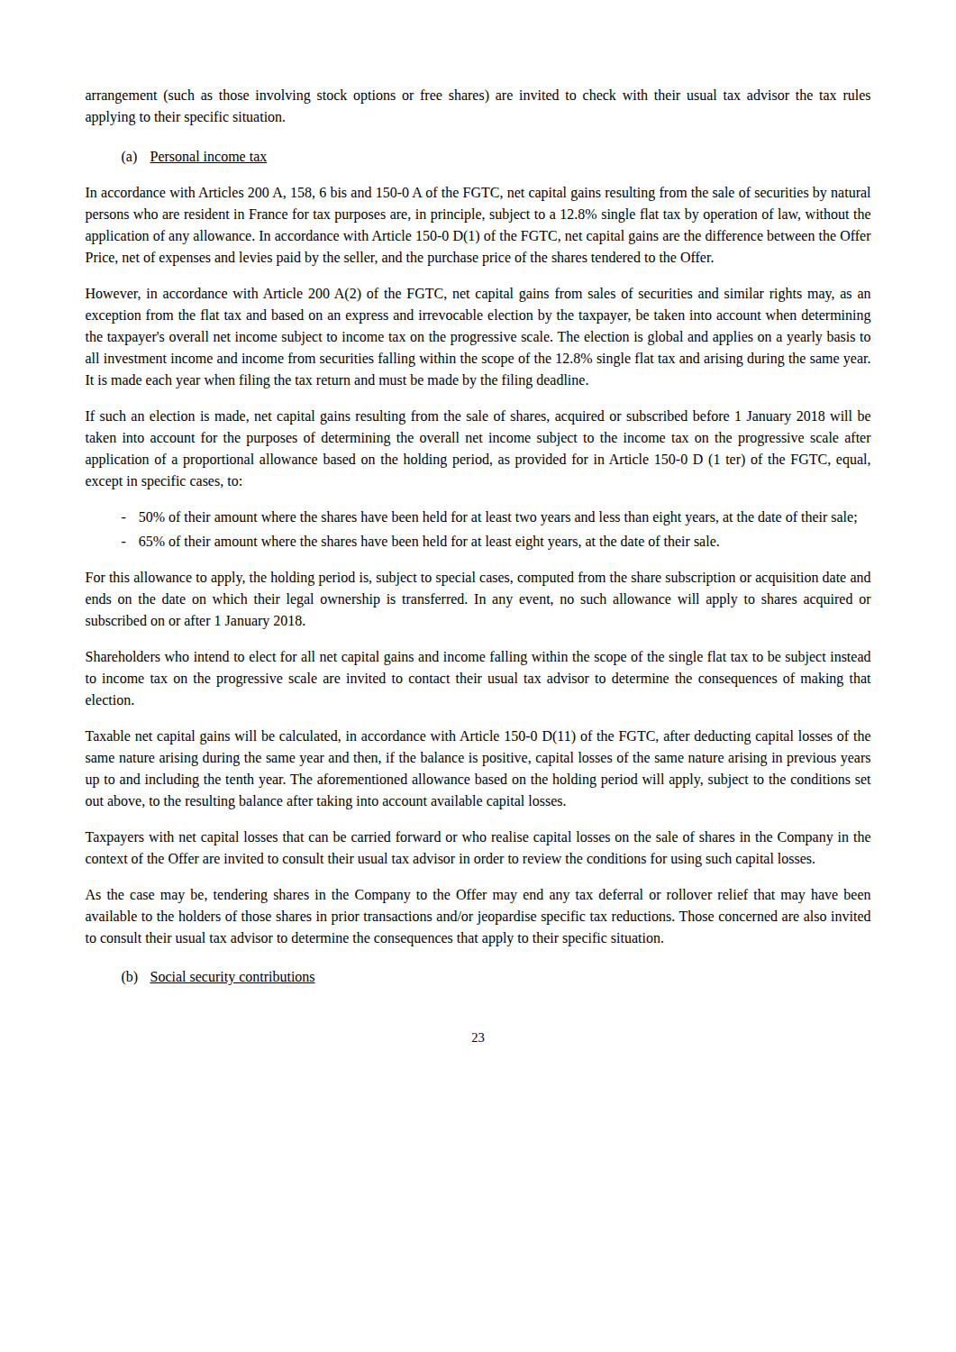arrangement (such as those involving stock options or free shares) are invited to check with their usual tax advisor the tax rules applying to their specific situation.
(a) Personal income tax
In accordance with Articles 200 A, 158, 6 bis and 150-0 A of the FGTC, net capital gains resulting from the sale of securities by natural persons who are resident in France for tax purposes are, in principle, subject to a 12.8% single flat tax by operation of law, without the application of any allowance. In accordance with Article 150-0 D(1) of the FGTC, net capital gains are the difference between the Offer Price, net of expenses and levies paid by the seller, and the purchase price of the shares tendered to the Offer.
However, in accordance with Article 200 A(2) of the FGTC, net capital gains from sales of securities and similar rights may, as an exception from the flat tax and based on an express and irrevocable election by the taxpayer, be taken into account when determining the taxpayer's overall net income subject to income tax on the progressive scale. The election is global and applies on a yearly basis to all investment income and income from securities falling within the scope of the 12.8% single flat tax and arising during the same year. It is made each year when filing the tax return and must be made by the filing deadline.
If such an election is made, net capital gains resulting from the sale of shares, acquired or subscribed before 1 January 2018 will be taken into account for the purposes of determining the overall net income subject to the income tax on the progressive scale after application of a proportional allowance based on the holding period, as provided for in Article 150-0 D (1 ter) of the FGTC, equal, except in specific cases, to:
50% of their amount where the shares have been held for at least two years and less than eight years, at the date of their sale;
65% of their amount where the shares have been held for at least eight years, at the date of their sale.
For this allowance to apply, the holding period is, subject to special cases, computed from the share subscription or acquisition date and ends on the date on which their legal ownership is transferred. In any event, no such allowance will apply to shares acquired or subscribed on or after 1 January 2018.
Shareholders who intend to elect for all net capital gains and income falling within the scope of the single flat tax to be subject instead to income tax on the progressive scale are invited to contact their usual tax advisor to determine the consequences of making that election.
Taxable net capital gains will be calculated, in accordance with Article 150-0 D(11) of the FGTC, after deducting capital losses of the same nature arising during the same year and then, if the balance is positive, capital losses of the same nature arising in previous years up to and including the tenth year. The aforementioned allowance based on the holding period will apply, subject to the conditions set out above, to the resulting balance after taking into account available capital losses.
Taxpayers with net capital losses that can be carried forward or who realise capital losses on the sale of shares in the Company in the context of the Offer are invited to consult their usual tax advisor in order to review the conditions for using such capital losses.
As the case may be, tendering shares in the Company to the Offer may end any tax deferral or rollover relief that may have been available to the holders of those shares in prior transactions and/or jeopardise specific tax reductions. Those concerned are also invited to consult their usual tax advisor to determine the consequences that apply to their specific situation.
(b) Social security contributions
23